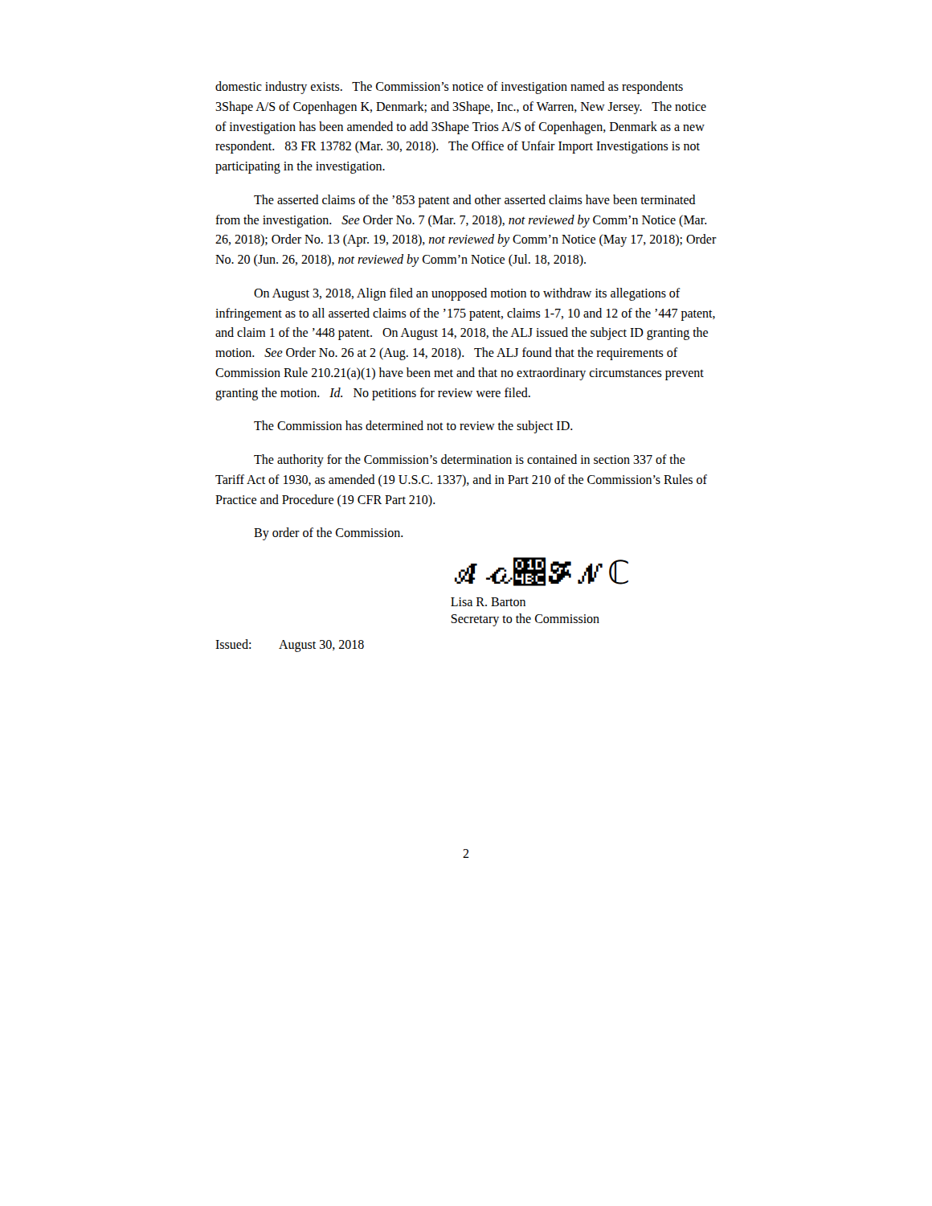domestic industry exists. The Commission’s notice of investigation named as respondents 3Shape A/S of Copenhagen K, Denmark; and 3Shape, Inc., of Warren, New Jersey. The notice of investigation has been amended to add 3Shape Trios A/S of Copenhagen, Denmark as a new respondent. 83 FR 13782 (Mar. 30, 2018). The Office of Unfair Import Investigations is not participating in the investigation.
The asserted claims of the ’853 patent and other asserted claims have been terminated from the investigation. See Order No. 7 (Mar. 7, 2018), not reviewed by Comm’n Notice (Mar. 26, 2018); Order No. 13 (Apr. 19, 2018), not reviewed by Comm’n Notice (May 17, 2018); Order No. 20 (Jun. 26, 2018), not reviewed by Comm’n Notice (Jul. 18, 2018).
On August 3, 2018, Align filed an unopposed motion to withdraw its allegations of infringement as to all asserted claims of the ’175 patent, claims 1-7, 10 and 12 of the ’447 patent, and claim 1 of the ’448 patent. On August 14, 2018, the ALJ issued the subject ID granting the motion. See Order No. 26 at 2 (Aug. 14, 2018). The ALJ found that the requirements of Commission Rule 210.21(a)(1) have been met and that no extraordinary circumstances prevent granting the motion. Id. No petitions for review were filed.
The Commission has determined not to review the subject ID.
The authority for the Commission’s determination is contained in section 337 of the Tariff Act of 1930, as amended (19 U.S.C. 1337), and in Part 210 of the Commission’s Rules of Practice and Procedure (19 CFR Part 210).
By order of the Commission.
𝒜𝒶𝒼𝓕𝒩ℂ
Lisa R. Barton
Secretary to the Commission
Issued: August 30, 2018
2